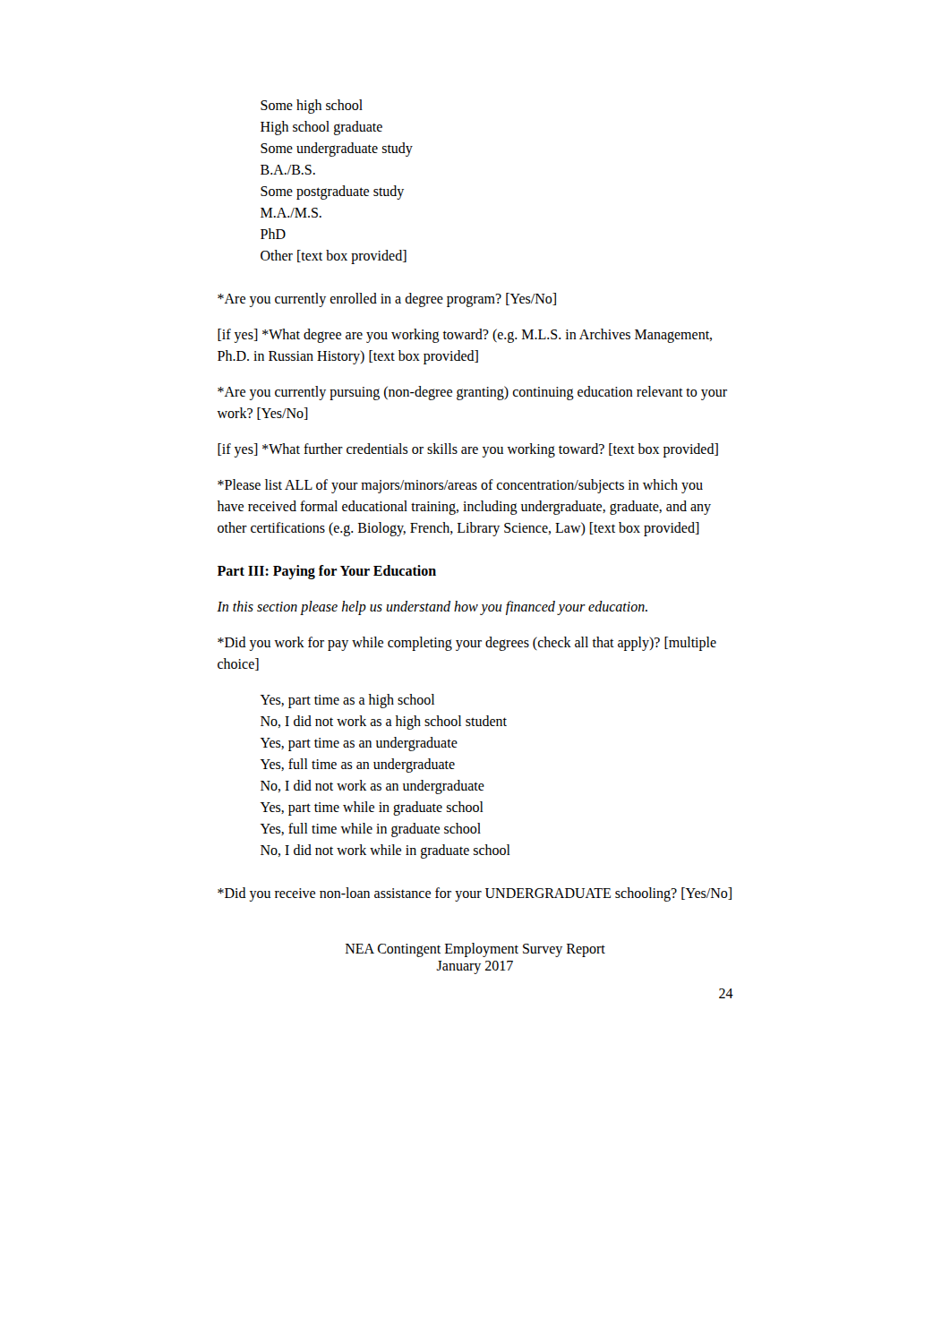Some high school
High school graduate
Some undergraduate study
B.A./B.S.
Some postgraduate study
M.A./M.S.
PhD
Other [text box provided]
*Are you currently enrolled in a degree program? [Yes/No]
[if yes] *What degree are you working toward? (e.g. M.L.S. in Archives Management, Ph.D. in Russian History) [text box provided]
*Are you currently pursuing (non-degree granting) continuing education relevant to your work? [Yes/No]
[if yes] *What further credentials or skills are you working toward? [text box provided]
*Please list ALL of your majors/minors/areas of concentration/subjects in which you have received formal educational training, including undergraduate, graduate, and any other certifications (e.g. Biology, French, Library Science, Law) [text box provided]
Part III: Paying for Your Education
In this section please help us understand how you financed your education.
*Did you work for pay while completing your degrees (check all that apply)? [multiple choice]
Yes, part time as a high school
No, I did not work as a high school student
Yes, part time as an undergraduate
Yes, full time as an undergraduate
No, I did not work as an undergraduate
Yes, part time while in graduate school
Yes, full time while in graduate school
No, I did not work while in graduate school
*Did you receive non-loan assistance for your UNDERGRADUATE schooling? [Yes/No]
NEA Contingent Employment Survey Report
January 2017
24